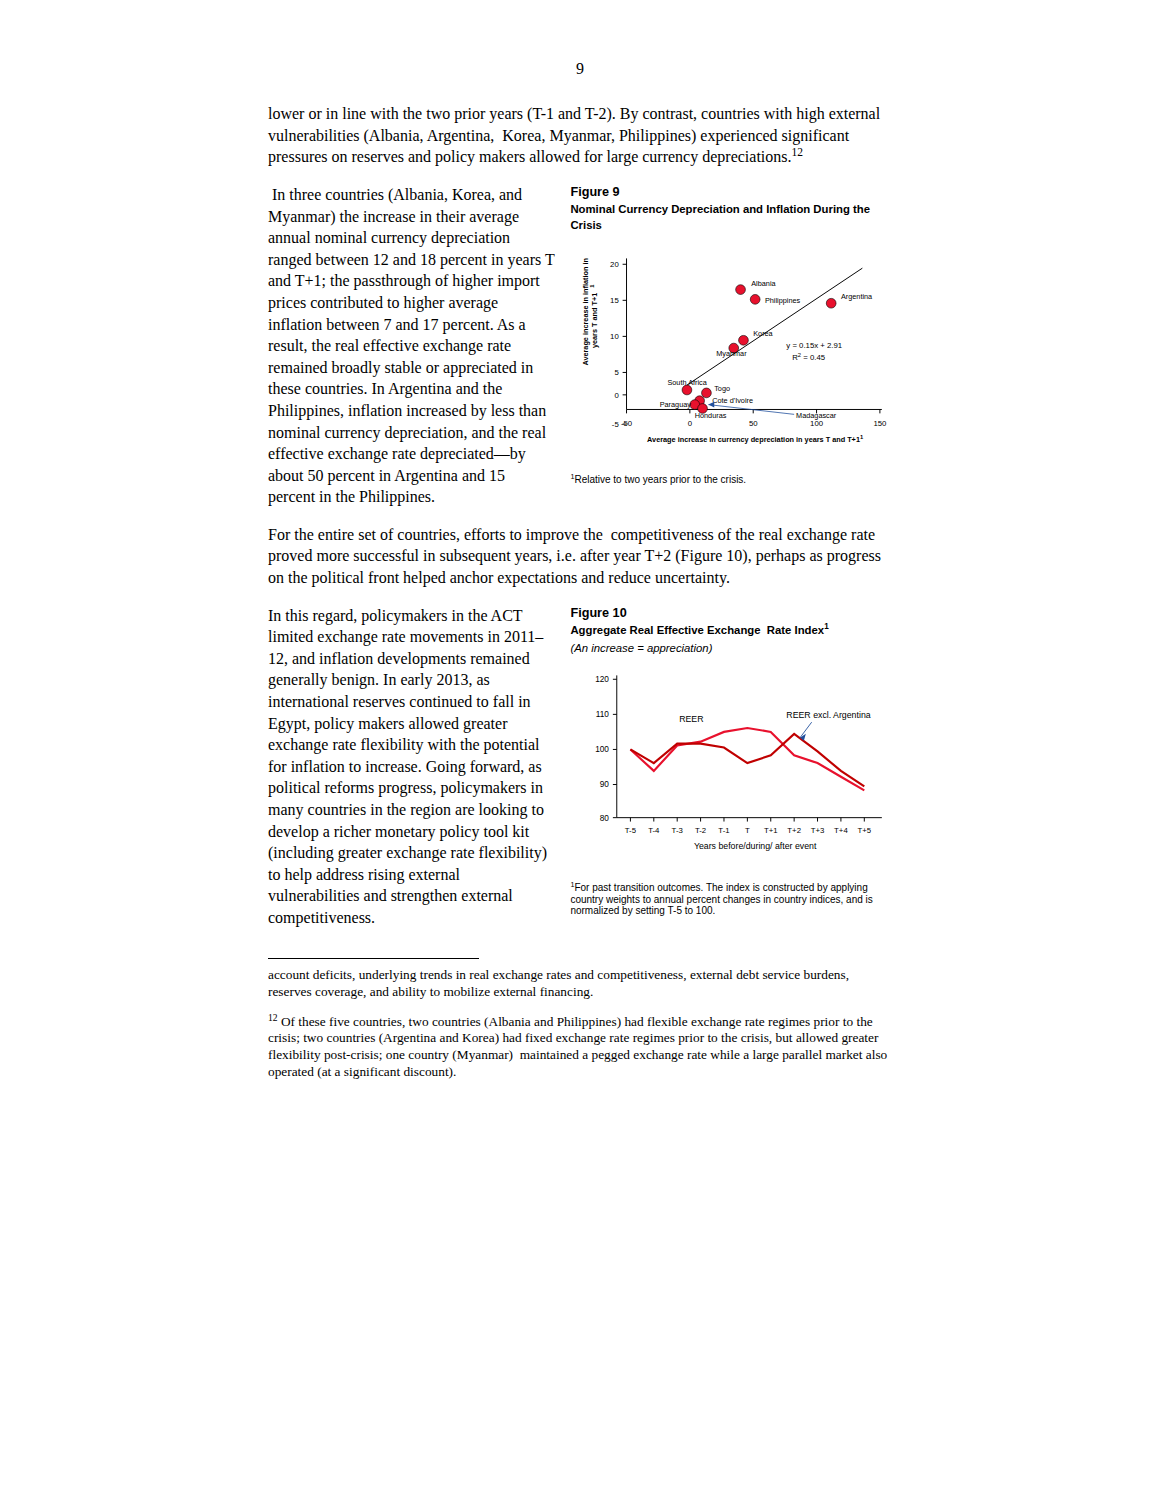9
lower or in line with the two prior years (T-1 and T-2). By contrast, countries with high external vulnerabilities (Albania, Argentina, Korea, Myanmar, Philippines) experienced significant pressures on reserves and policy makers allowed for large currency depreciations.12
Figure 9
Nominal Currency Depreciation and Inflation During the Crisis
20 15 10 5 0 -5 -50 0 50 100 150 Average increase in inflation in years T and T+1 1 Albania Philippines Argentina Korea Myanmar South Africa Togo Cote d'Ivoire Paraguay Honduras Madagascar y = 0.15x + 2.91 R2 = 0.45 Average increase in currency depreciation in years T and T+11
1Relative to two years prior to the crisis.
In three countries (Albania, Korea, and Myanmar) the increase in their average annual nominal currency depreciation ranged between 12 and 18 percent in years T and T+1; the passthrough of higher import prices contributed to higher average inflation between 7 and 17 percent. As a result, the real effective exchange rate remained broadly stable or appreciated in these countries. In Argentina and the Philippines, inflation increased by less than nominal currency depreciation, and the real effective exchange rate depreciated—by about 50 percent in Argentina and 15 percent in the Philippines.
For the entire set of countries, efforts to improve the competitiveness of the real exchange rate proved more successful in subsequent years, i.e. after year T+2 (Figure 10), perhaps as progress on the political front helped anchor expectations and reduce uncertainty.
Figure 10
Aggregate Real Effective Exchange Rate Index1
(An increase = appreciation)
120 110 100 90 80 T-5 T-4 T-3 T-2 T-1 T T+1 T+2 T+3 T+4 T+5 REER REER excl. Argentina Years before/during/ after event
1For past transition outcomes. The index is constructed by applying country weights to annual percent changes in country indices, and is normalized by setting T-5 to 100.
In this regard, policymakers in the ACT limited exchange rate movements in 2011–12, and inflation developments remained generally benign. In early 2013, as international reserves continued to fall in Egypt, policy makers allowed greater exchange rate flexibility with the potential for inflation to increase. Going forward, as political reforms progress, policymakers in many countries in the region are looking to develop a richer monetary policy tool kit (including greater exchange rate flexibility) to help address rising external vulnerabilities and strengthen external competitiveness.
account deficits, underlying trends in real exchange rates and competitiveness, external debt service burdens, reserves coverage, and ability to mobilize external financing.
12 Of these five countries, two countries (Albania and Philippines) had flexible exchange rate regimes prior to the crisis; two countries (Argentina and Korea) had fixed exchange rate regimes prior to the crisis, but allowed greater flexibility post-crisis; one country (Myanmar) maintained a pegged exchange rate while a large parallel market also operated (at a significant discount).